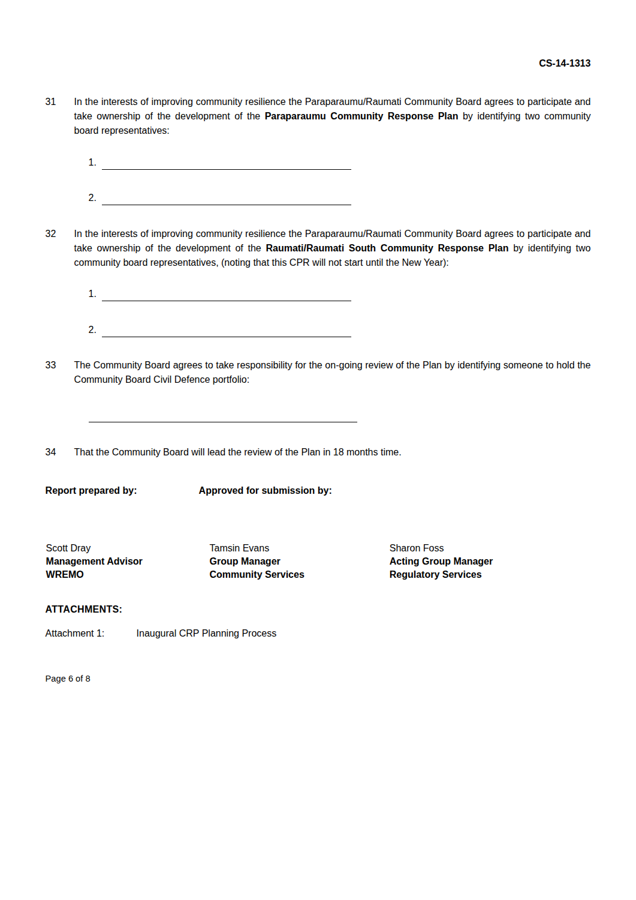CS-14-1313
31 In the interests of improving community resilience the Paraparaumu/Raumati Community Board agrees to participate and take ownership of the development of the Paraparaumu Community Response Plan by identifying two community board representatives:
1.
2.
32 In the interests of improving community resilience the Paraparaumu/Raumati Community Board agrees to participate and take ownership of the development of the Raumati/Raumati South Community Response Plan by identifying two community board representatives, (noting that this CPR will not start until the New Year):
1.
2.
33 The Community Board agrees to take responsibility for the on-going review of the Plan by identifying someone to hold the Community Board Civil Defence portfolio:
34 That the Community Board will lead the review of the Plan in 18 months time.
Report prepared by:
Approved for submission by:
| Scott Dray Management Advisor WREMO | Tamsin Evans Group Manager Community Services | Sharon Foss Acting Group Manager Regulatory Services |
Attachments:
Attachment 1:
Inaugural CRP Planning Process
Page 6 of 8